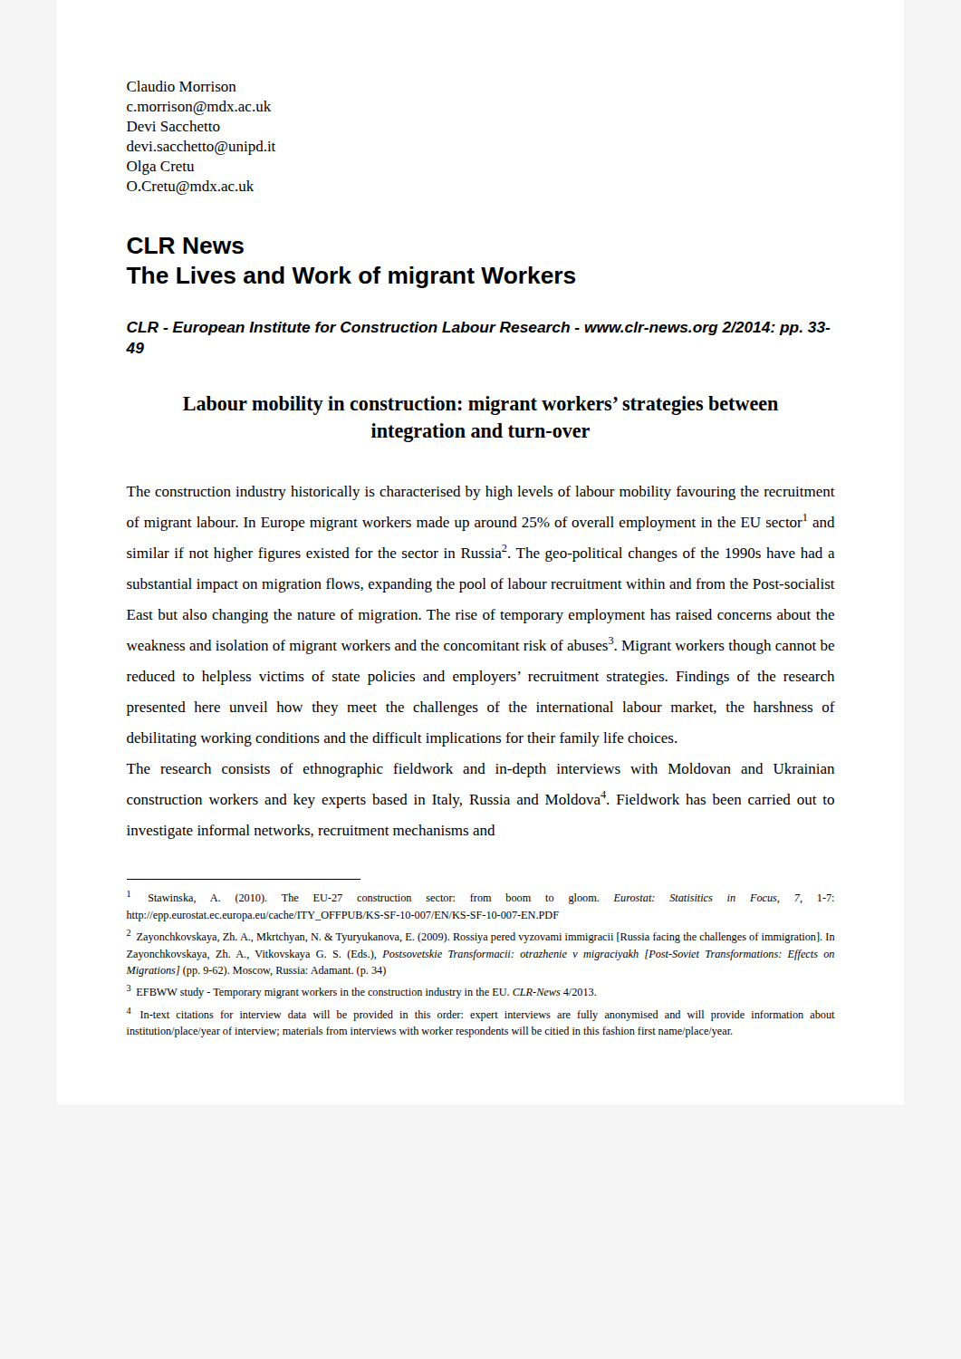Claudio Morrison c.morrison@mdx.ac.uk Devi Sacchetto devi.sacchetto@unipd.it Olga Cretu O.Cretu@mdx.ac.uk
CLR News
The Lives and Work of migrant Workers
CLR - European Institute for Construction Labour Research - www.clr-news.org 2/2014: pp. 33-49
Labour mobility in construction: migrant workers’ strategies between integration and turn-over
The construction industry historically is characterised by high levels of labour mobility favouring the recruitment of migrant labour. In Europe migrant workers made up around 25% of overall employment in the EU sector1 and similar if not higher figures existed for the sector in Russia2. The geo-political changes of the 1990s have had a substantial impact on migration flows, expanding the pool of labour recruitment within and from the Post-socialist East but also changing the nature of migration. The rise of temporary employment has raised concerns about the weakness and isolation of migrant workers and the concomitant risk of abuses3. Migrant workers though cannot be reduced to helpless victims of state policies and employers’ recruitment strategies. Findings of the research presented here unveil how they meet the challenges of the international labour market, the harshness of debilitating working conditions and the difficult implications for their family life choices.
The research consists of ethnographic fieldwork and in-depth interviews with Moldovan and Ukrainian construction workers and key experts based in Italy, Russia and Moldova4. Fieldwork has been carried out to investigate informal networks, recruitment mechanisms and
1 Stawinska, A. (2010). The EU-27 construction sector: from boom to gloom. Eurostat: Statisitics in Focus, 7, 1-7: http://epp.eurostat.ec.europa.eu/cache/ITY_OFFPUB/KS-SF-10-007/EN/KS-SF-10-007-EN.PDF
2 Zayonchkovskaya, Zh. A., Mkrtchyan, N. & Tyuryukanova, E. (2009). Rossiya pered vyzovami immigracii [Russia facing the challenges of immigration]. In Zayonchkovskaya, Zh. A., Vitkovskaya G. S. (Eds.), Postsovetskie Transformacii: otrazhenie v migraciyakh [Post-Soviet Transformations: Effects on Migrations] (pp. 9-62). Moscow, Russia: Adamant. (p. 34)
3 EFBWW study - Temporary migrant workers in the construction industry in the EU. CLR-News 4/2013.
4 In-text citations for interview data will be provided in this order: expert interviews are fully anonymised and will provide information about institution/place/year of interview; materials from interviews with worker respondents will be citied in this fashion first name/place/year.